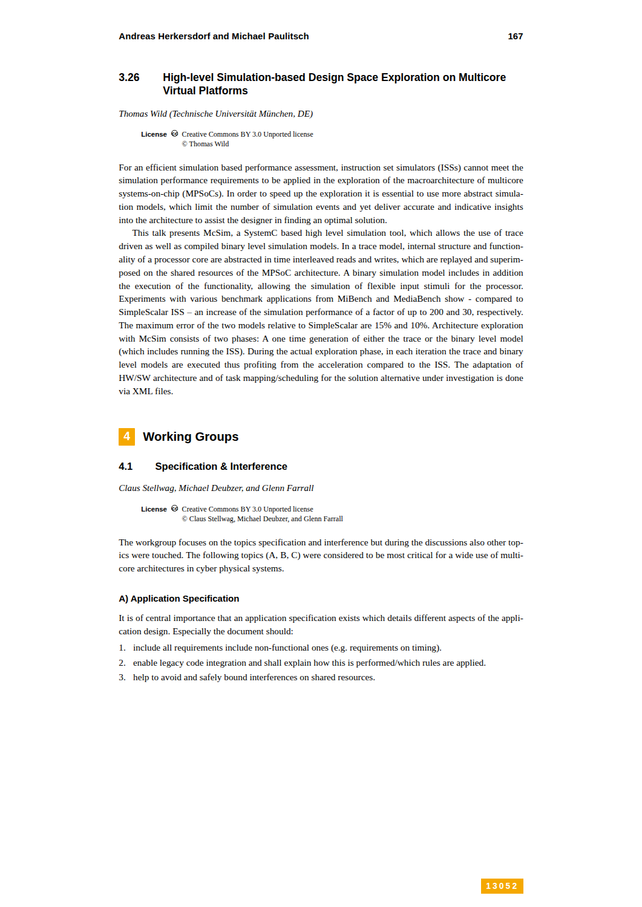Andreas Herkersdorf and Michael Paulitsch 167
3.26 High-level Simulation-based Design Space Exploration on Multicore Virtual Platforms
Thomas Wild (Technische Universität München, DE)
License cc
Creative Commons BY 3.0 Unported license
© Thomas Wild
For an efficient simulation based performance assessment, instruction set simulators (ISSs) cannot meet the simulation performance requirements to be applied in the exploration of the macroarchitecture of multicore systems-on-chip (MPSoCs). In order to speed up the exploration it is essential to use more abstract simulation models, which limit the number of simulation events and yet deliver accurate and indicative insights into the architecture to assist the designer in finding an optimal solution.
This talk presents McSim, a SystemC based high level simulation tool, which allows the use of trace driven as well as compiled binary level simulation models. In a trace model, internal structure and functionality of a processor core are abstracted in time interleaved reads and writes, which are replayed and superimposed on the shared resources of the MPSoC architecture. A binary simulation model includes in addition the execution of the functionality, allowing the simulation of flexible input stimuli for the processor. Experiments with various benchmark applications from MiBench and MediaBench show - compared to SimpleScalar ISS – an increase of the simulation performance of a factor of up to 200 and 30, respectively. The maximum error of the two models relative to SimpleScalar are 15% and 10%. Architecture exploration with McSim consists of two phases: A one time generation of either the trace or the binary level model (which includes running the ISS). During the actual exploration phase, in each iteration the trace and binary level models are executed thus profiting from the acceleration compared to the ISS. The adaptation of HW/SW architecture and of task mapping/scheduling for the solution alternative under investigation is done via XML files.
4 Working Groups
4.1 Specification & Interference
Claus Stellwag, Michael Deubzer, and Glenn Farrall
License cc
Creative Commons BY 3.0 Unported license
© Claus Stellwag, Michael Deubzer, and Glenn Farrall
The workgroup focuses on the topics specification and interference but during the discussions also other topics were touched. The following topics (A, B, C) were considered to be most critical for a wide use of multi-core architectures in cyber physical systems.
A) Application Specification
It is of central importance that an application specification exists which details different aspects of the application design. Especially the document should:
include all requirements include non-functional ones (e.g. requirements on timing).
enable legacy code integration and shall explain how this is performed/which rules are applied.
help to avoid and safely bound interferences on shared resources.
13052